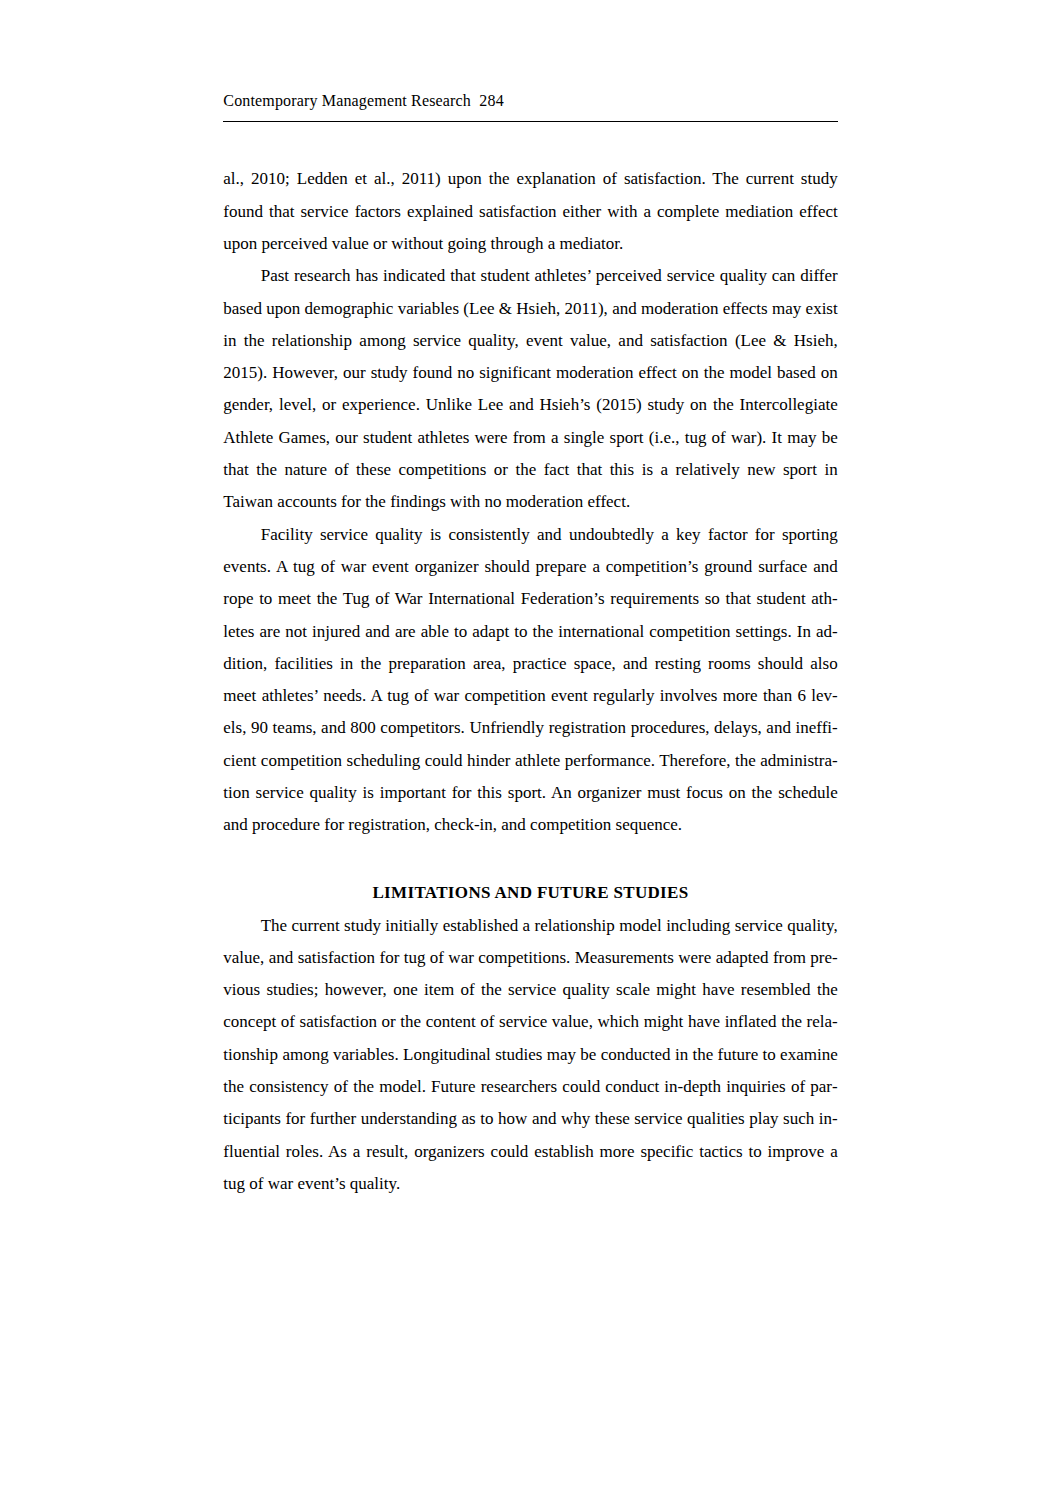Contemporary Management Research 284
al., 2010; Ledden et al., 2011) upon the explanation of satisfaction. The current study found that service factors explained satisfaction either with a complete mediation effect upon perceived value or without going through a mediator.
Past research has indicated that student athletes’ perceived service quality can differ based upon demographic variables (Lee & Hsieh, 2011), and moderation effects may exist in the relationship among service quality, event value, and satisfaction (Lee & Hsieh, 2015). However, our study found no significant moderation effect on the model based on gender, level, or experience. Unlike Lee and Hsieh’s (2015) study on the Intercollegiate Athlete Games, our student athletes were from a single sport (i.e., tug of war). It may be that the nature of these competitions or the fact that this is a relatively new sport in Taiwan accounts for the findings with no moderation effect.
Facility service quality is consistently and undoubtedly a key factor for sporting events. A tug of war event organizer should prepare a competition’s ground surface and rope to meet the Tug of War International Federation’s requirements so that student athletes are not injured and are able to adapt to the international competition settings. In addition, facilities in the preparation area, practice space, and resting rooms should also meet athletes’ needs. A tug of war competition event regularly involves more than 6 levels, 90 teams, and 800 competitors. Unfriendly registration procedures, delays, and inefficient competition scheduling could hinder athlete performance. Therefore, the administration service quality is important for this sport. An organizer must focus on the schedule and procedure for registration, check-in, and competition sequence.
LIMITATIONS AND FUTURE STUDIES
The current study initially established a relationship model including service quality, value, and satisfaction for tug of war competitions. Measurements were adapted from previous studies; however, one item of the service quality scale might have resembled the concept of satisfaction or the content of service value, which might have inflated the relationship among variables. Longitudinal studies may be conducted in the future to examine the consistency of the model. Future researchers could conduct in-depth inquiries of participants for further understanding as to how and why these service qualities play such influential roles. As a result, organizers could establish more specific tactics to improve a tug of war event’s quality.